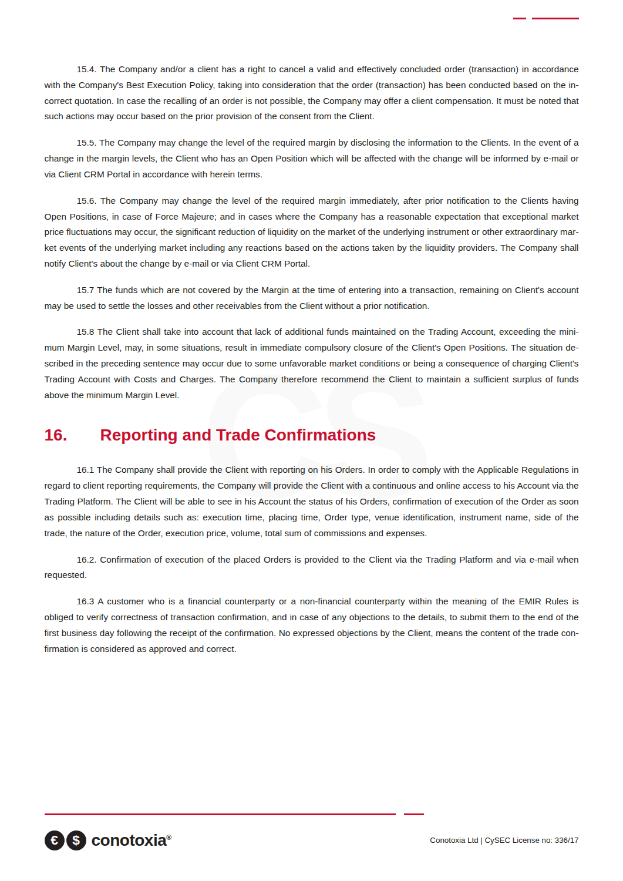CS
15.4. The Company and/or a client has a right to cancel a valid and effectively concluded order (transaction) in accordance with the Company's Best Execution Policy, taking into consideration that the order (transaction) has been conducted based on the incorrect quotation. In case the recalling of an order is not possible, the Company may offer a client compensation. It must be noted that such actions may occur based on the prior provision of the consent from the Client.
15.5. The Company may change the level of the required margin by disclosing the information to the Clients. In the event of a change in the margin levels, the Client who has an Open Position which will be affected with the change will be informed by e-mail or via Client CRM Portal in accordance with herein terms.
15.6. The Company may change the level of the required margin immediately, after prior notification to the Clients having Open Positions, in case of Force Majeure; and in cases where the Company has a reasonable expectation that exceptional market price fluctuations may occur, the significant reduction of liquidity on the market of the underlying instrument or other extraordinary market events of the underlying market including any reactions based on the actions taken by the liquidity providers. The Company shall notify Client's about the change by e-mail or via Client CRM Portal.
15.7 The funds which are not covered by the Margin at the time of entering into a transaction, remaining on Client's account may be used to settle the losses and other receivables from the Client without a prior notification.
15.8 The Client shall take into account that lack of additional funds maintained on the Trading Account, exceeding the minimum Margin Level, may, in some situations, result in immediate compulsory closure of the Client's Open Positions. The situation described in the preceding sentence may occur due to some unfavorable market conditions or being a consequence of charging Client's Trading Account with Costs and Charges. The Company therefore recommend the Client to maintain a sufficient surplus of funds above the minimum Margin Level.
16. Reporting and Trade Confirmations
16.1 The Company shall provide the Client with reporting on his Orders. In order to comply with the Applicable Regulations in regard to client reporting requirements, the Company will provide the Client with a continuous and online access to his Account via the Trading Platform. The Client will be able to see in his Account the status of his Orders, confirmation of execution of the Order as soon as possible including details such as: execution time, placing time, Order type, venue identification, instrument name, side of the trade, the nature of the Order, execution price, volume, total sum of commissions and expenses.
16.2. Confirmation of execution of the placed Orders is provided to the Client via the Trading Platform and via e-mail when requested.
16.3 A customer who is a financial counterparty or a non-financial counterparty within the meaning of the EMIR Rules is obliged to verify correctness of transaction confirmation, and in case of any objections to the details, to submit them to the end of the first business day following the receipt of the confirmation. No expressed objections by the Client, means the content of the trade confirmation is considered as approved and correct.
€ $
conotoxia®
Conotoxia Ltd | CySEC License no: 336/17